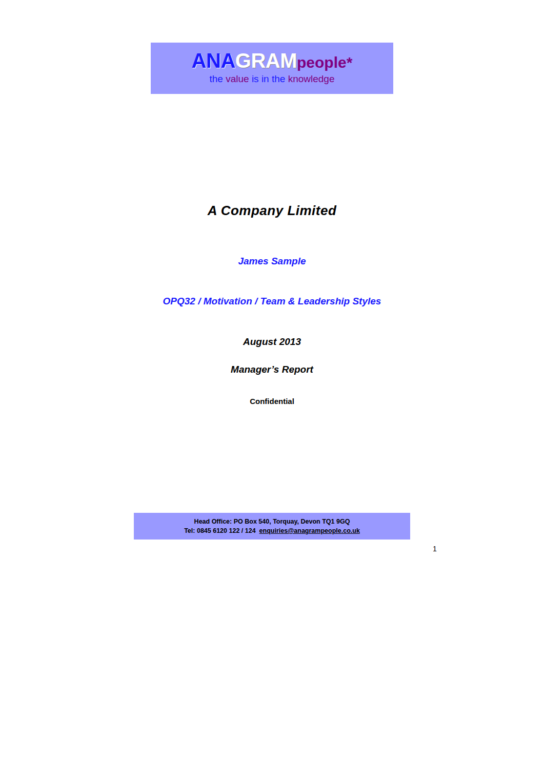ANA GRAM people*
the value is in the knowledge
A Company Limited
James Sample
OPQ32 / Motivation / Team & Leadership Styles
August 2013
Manager’s Report
Confidential
Head Office: PO Box 540, Torquay, Devon TQ1 9GQ
Tel: 0845 6120 122 / 124 enquiries@anagrampeople.co.uk
1